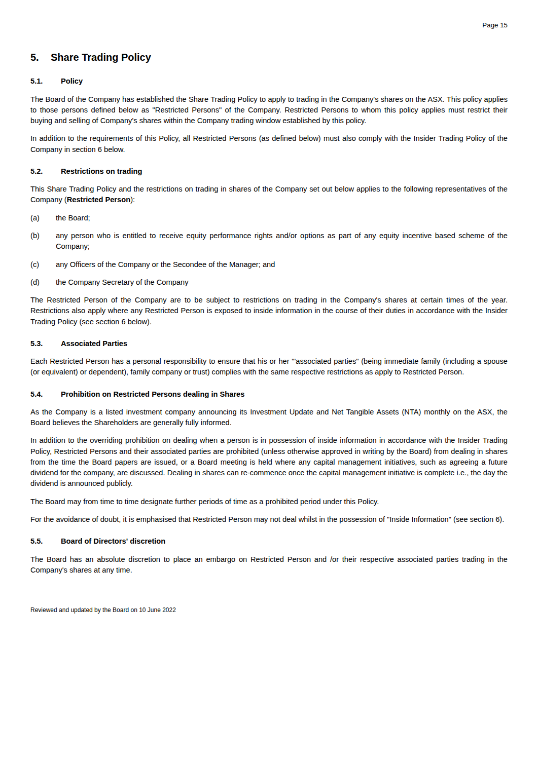Page 15
5. Share Trading Policy
5.1. Policy
The Board of the Company has established the Share Trading Policy to apply to trading in the Company's shares on the ASX. This policy applies to those persons defined below as "Restricted Persons" of the Company. Restricted Persons to whom this policy applies must restrict their buying and selling of Company's shares within the Company trading window established by this policy.
In addition to the requirements of this Policy, all Restricted Persons (as defined below) must also comply with the Insider Trading Policy of the Company in section 6 below.
5.2. Restrictions on trading
This Share Trading Policy and the restrictions on trading in shares of the Company set out below applies to the following representatives of the Company (Restricted Person):
(a)
the Board;
(b)
any person who is entitled to receive equity performance rights and/or options as part of any equity incentive based scheme of the Company;
(c)
any Officers of the Company or the Secondee of the Manager; and
(d)
the Company Secretary of the Company
The Restricted Person of the Company are to be subject to restrictions on trading in the Company's shares at certain times of the year. Restrictions also apply where any Restricted Person is exposed to inside information in the course of their duties in accordance with the Insider Trading Policy (see section 6 below).
5.3. Associated Parties
Each Restricted Person has a personal responsibility to ensure that his or her "'associated parties" (being immediate family (including a spouse (or equivalent) or dependent), family company or trust) complies with the same respective restrictions as apply to Restricted Person.
5.4. Prohibition on Restricted Persons dealing in Shares
As the Company is a listed investment company announcing its Investment Update and Net Tangible Assets (NTA) monthly on the ASX, the Board believes the Shareholders are generally fully informed.
In addition to the overriding prohibition on dealing when a person is in possession of inside information in accordance with the Insider Trading Policy, Restricted Persons and their associated parties are prohibited (unless otherwise approved in writing by the Board) from dealing in shares from the time the Board papers are issued, or a Board meeting is held where any capital management initiatives, such as agreeing a future dividend for the company, are discussed. Dealing in shares can re-commence once the capital management initiative is complete i.e., the day the dividend is announced publicly.
The Board may from time to time designate further periods of time as a prohibited period under this Policy.
For the avoidance of doubt, it is emphasised that Restricted Person may not deal whilst in the possession of "Inside Information" (see section 6).
5.5. Board of Directors' discretion
The Board has an absolute discretion to place an embargo on Restricted Person and /or their respective associated parties trading in the Company's shares at any time.
Reviewed and updated by the Board on 10 June 2022